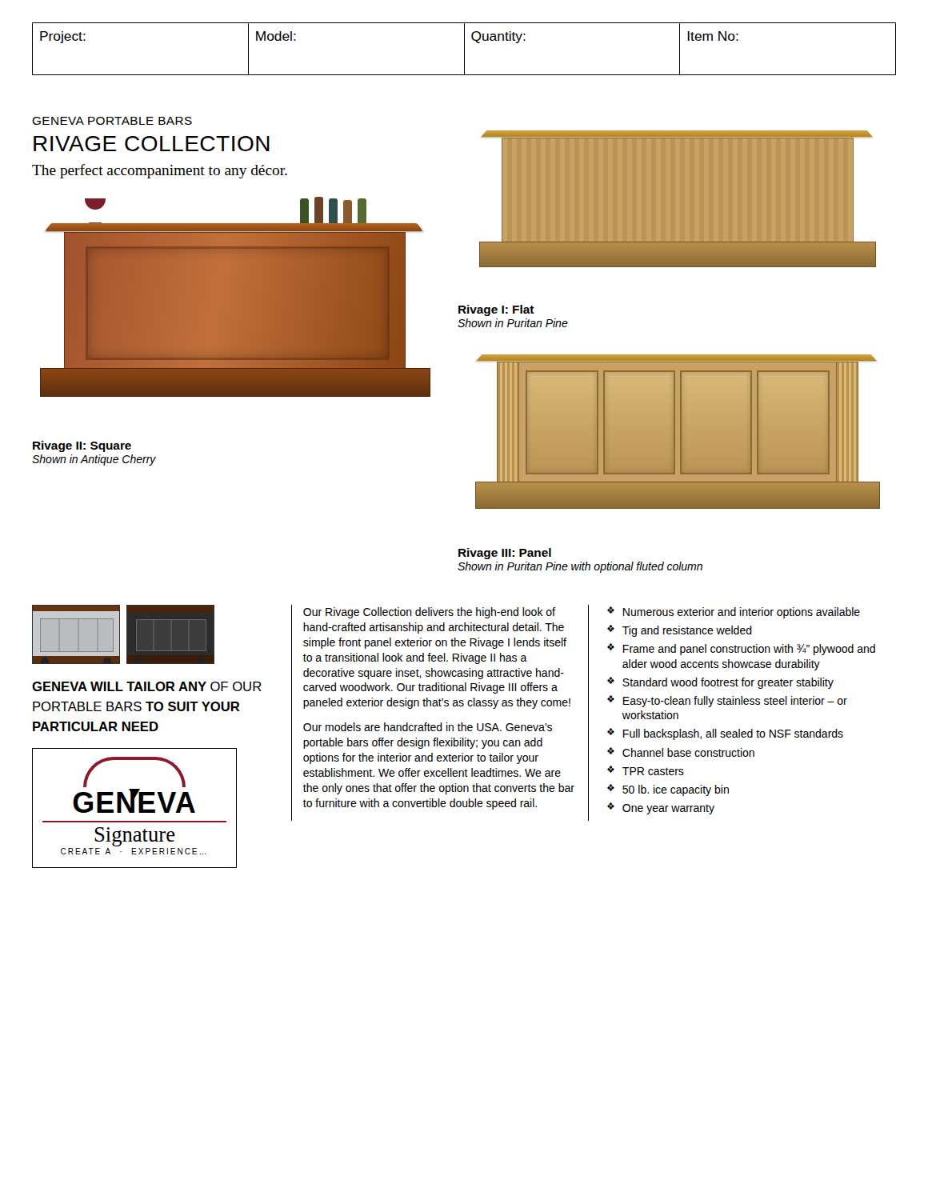| Project: | Model: | Quantity: | Item No: |
GENEVA PORTABLE BARS
RIVAGE COLLECTION
The perfect accompaniment to any décor.
Rivage II: Square
Shown in Antique Cherry
Rivage I: Flat
Shown in Puritan Pine
Rivage III: Panel
Shown in Puritan Pine with optional fluted column
GENEVA WILL TAILOR ANY OF OUR PORTABLE BARS TO SUIT YOUR PARTICULAR NEED
GENEVA
Signature
CREATE A · EXPERIENCE…
Our Rivage Collection delivers the high-end look of hand-crafted artisanship and architectural detail. The simple front panel exterior on the Rivage I lends itself to a transitional look and feel. Rivage II has a decorative square inset, showcasing attractive hand-carved woodwork. Our traditional Rivage III offers a paneled exterior design that’s as classy as they come!
Our models are handcrafted in the USA. Geneva’s portable bars offer design flexibility; you can add options for the interior and exterior to tailor your establishment. We offer excellent leadtimes. We are the only ones that offer the option that converts the bar to furniture with a convertible double speed rail.
Numerous exterior and interior options available
Tig and resistance welded
Frame and panel construction with ¾” plywood and alder wood accents showcase durability
Standard wood footrest for greater stability
Easy-to-clean fully stainless steel interior – or workstation
Full backsplash, all sealed to NSF standards
Channel base construction
TPR casters
50 lb. ice capacity bin
One year warranty